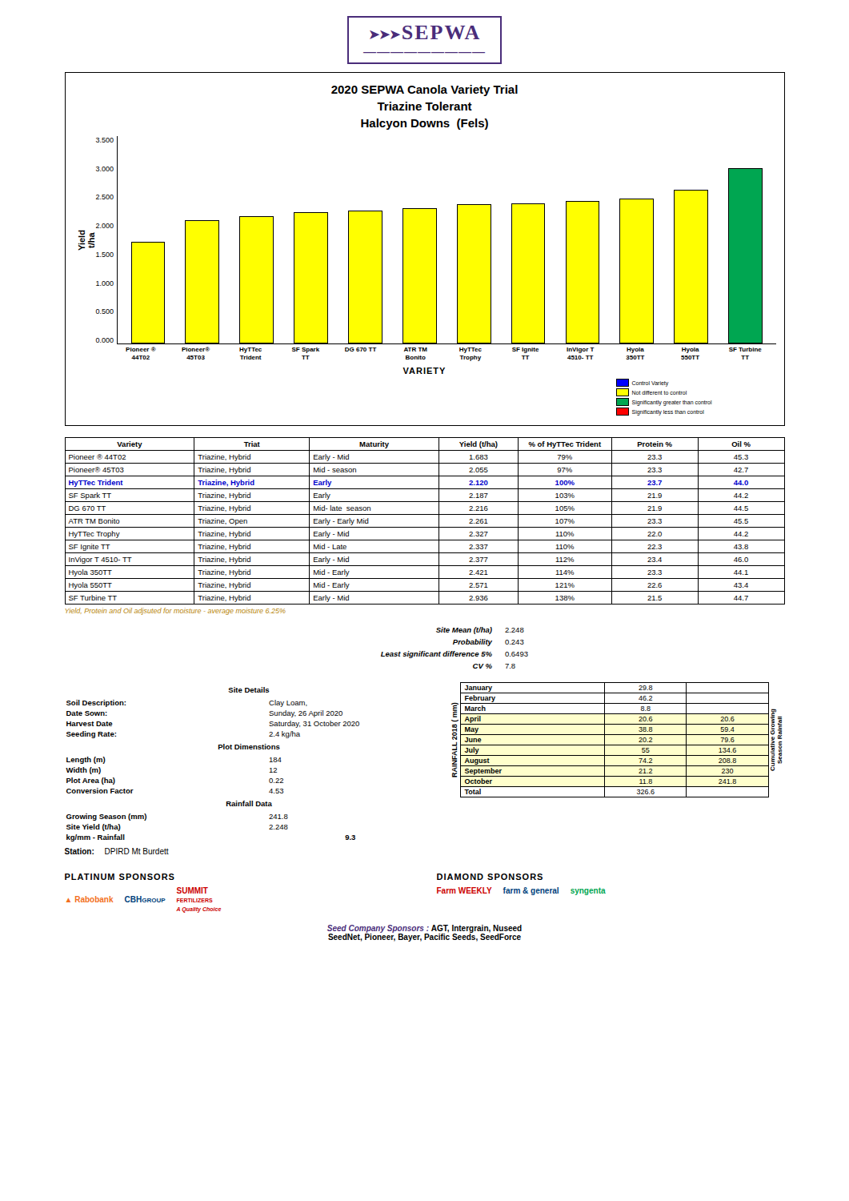➤➤➤ SEPWA
—————————
2020 SEPWA Canola Variety Trial
Triazine Tolerant
Halcyon Downs (Fels)
Yield
t/ha
3.500
3.000
2.500
2.000
1.500
1.000
0.500
0.000
Pioneer ®
44T02
Pioneer®
45T03
HyTTec
Trident
SF Spark
TT
DG 670 TT
ATR TM
Bonito
HyTTec
Trophy
SF Ignite
TT
InVigor T
4510- TT
Hyola
350TT
Hyola
550TT
SF Turbine
TT
VARIETY
Control Variety
Not different to control
Significantly greater than control
Significantly less than control
| Variety | Triat | Maturity | Yield (t/ha) | % of HyTTec Trident | Protein % | Oil % |
| --- | --- | --- | --- | --- | --- | --- |
| Pioneer ® 44T02 | Triazine, Hybrid | Early - Mid | 1.683 | 79% | 23.3 | 45.3 |
| Pioneer® 45T03 | Triazine, Hybrid | Mid - season | 2.055 | 97% | 23.3 | 42.7 |
| HyTTec Trident | Triazine, Hybrid | Early | 2.120 | 100% | 23.7 | 44.0 |
| SF Spark TT | Triazine, Hybrid | Early | 2.187 | 103% | 21.9 | 44.2 |
| DG 670 TT | Triazine, Hybrid | Mid- late season | 2.216 | 105% | 21.9 | 44.5 |
| ATR TM Bonito | Triazine, Open | Early - Early Mid | 2.261 | 107% | 23.3 | 45.5 |
| HyTTec Trophy | Triazine, Hybrid | Early - Mid | 2.327 | 110% | 22.0 | 44.2 |
| SF Ignite TT | Triazine, Hybrid | Mid - Late | 2.337 | 110% | 22.3 | 43.8 |
| InVigor T 4510- TT | Triazine, Hybrid | Early - Mid | 2.377 | 112% | 23.4 | 46.0 |
| Hyola 350TT | Triazine, Hybrid | Mid - Early | 2.421 | 114% | 23.3 | 44.1 |
| Hyola 550TT | Triazine, Hybrid | Mid - Early | 2.571 | 121% | 22.6 | 43.4 |
| SF Turbine TT | Triazine, Hybrid | Early - Mid | 2.936 | 138% | 21.5 | 44.7 |
Yield, Protein and Oil adjsuted for moisture - average moisture 6.25%
| Site Mean (t/ha) | 2.248 |
| Probability | 0.243 |
| Least significant difference 5% | 0.6493 |
| CV % | 7.8 |
Site Details
| Soil Description: | Clay Loam, |
| Date Sown: | Sunday, 26 April 2020 |
| Harvest Date | Saturday, 31 October 2020 |
| Seeding Rate: | 2.4 kg/ha |
Plot Dimenstions
| Length (m) | 184 |
| Width (m) | 12 |
| Plot Area (ha) | 0.22 |
| Conversion Factor | 4.53 |
Rainfall Data
| Growing Season (mm) | 241.8 |
| Site Yield (t/ha) | 2.248 |
| kg/mm - Rainfall | 9.3 |
RAINFALL 2018 ( mm)
| January | 29.8 | |
| February | 46.2 | |
| March | 8.8 | |
| April | 20.6 | 20.6 |
| May | 38.8 | 59.4 |
| June | 20.2 | 79.6 |
| July | 55 | 134.6 |
| August | 74.2 | 208.8 |
| September | 21.2 | 230 |
| October | 11.8 | 241.8 |
| Total | 326.6 | |
Cumulative Growing
Season Rainfall
Station: DPIRD Mt Burdett
PLATINUM SPONSORS
▲ Rabobank CBHGROUP SUMMIT
FERTILIZERS
A Quality Choice
DIAMOND SPONSORS
Farm WEEKLY farm & general syngenta
Seed Company Sponsors : AGT, Intergrain, Nuseed
SeedNet, Pioneer, Bayer, Pacific Seeds, SeedForce